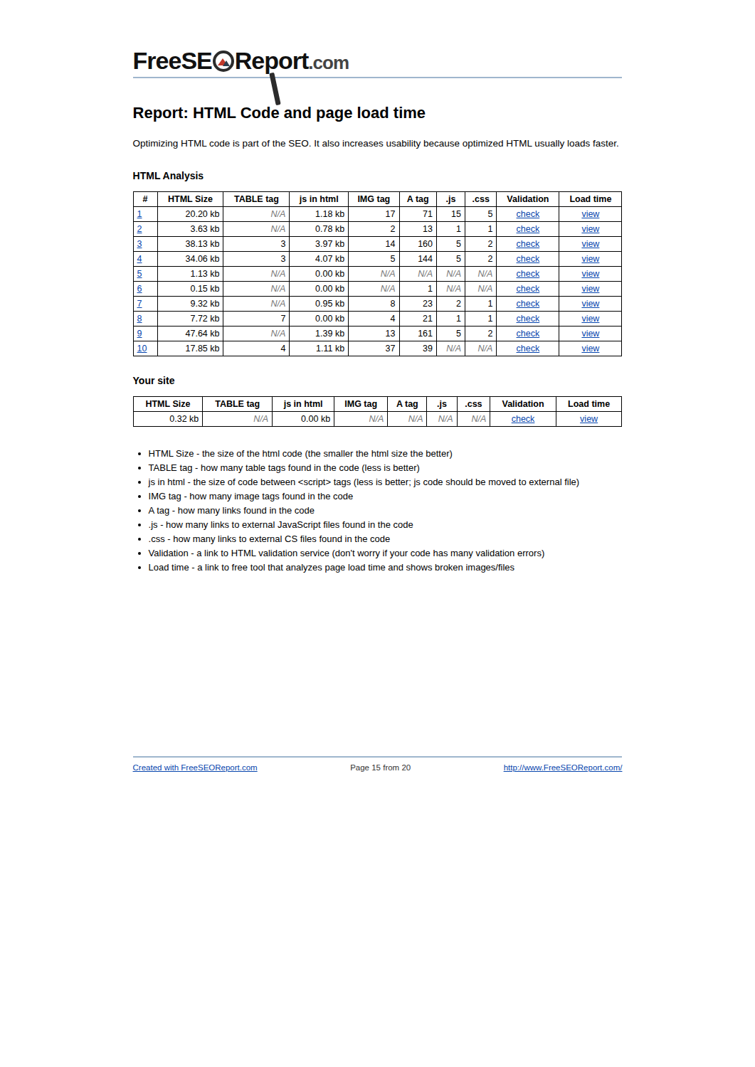FreeSE Report.com
Report: HTML Code and page load time
Optimizing HTML code is part of the SEO. It also increases usability because optimized HTML usually loads faster.
HTML Analysis
| # | HTML Size | TABLE tag | js in html | IMG tag | A tag | .js | .css | Validation | Load time |
| --- | --- | --- | --- | --- | --- | --- | --- | --- | --- |
| 1 | 20.20 kb | N/A | 1.18 kb | 17 | 71 | 15 | 5 | check | view |
| 2 | 3.63 kb | N/A | 0.78 kb | 2 | 13 | 1 | 1 | check | view |
| 3 | 38.13 kb | 3 | 3.97 kb | 14 | 160 | 5 | 2 | check | view |
| 4 | 34.06 kb | 3 | 4.07 kb | 5 | 144 | 5 | 2 | check | view |
| 5 | 1.13 kb | N/A | 0.00 kb | N/A | N/A | N/A | N/A | check | view |
| 6 | 0.15 kb | N/A | 0.00 kb | N/A | 1 | N/A | N/A | check | view |
| 7 | 9.32 kb | N/A | 0.95 kb | 8 | 23 | 2 | 1 | check | view |
| 8 | 7.72 kb | 7 | 0.00 kb | 4 | 21 | 1 | 1 | check | view |
| 9 | 47.64 kb | N/A | 1.39 kb | 13 | 161 | 5 | 2 | check | view |
| 10 | 17.85 kb | 4 | 1.11 kb | 37 | 39 | N/A | N/A | check | view |
Your site
| HTML Size | TABLE tag | js in html | IMG tag | A tag | .js | .css | Validation | Load time |
| --- | --- | --- | --- | --- | --- | --- | --- | --- |
| 0.32 kb | N/A | 0.00 kb | N/A | N/A | N/A | N/A | check | view |
HTML Size - the size of the html code (the smaller the html size the better)
TABLE tag - how many table tags found in the code (less is better)
js in html - the size of code between <script> tags (less is better; js code should be moved to external file)
IMG tag - how many image tags found in the code
A tag - how many links found in the code
.js - how many links to external JavaScript files found in the code
.css - how many links to external CS files found in the code
Validation - a link to HTML validation service (don't worry if your code has many validation errors)
Load time - a link to free tool that analyzes page load time and shows broken images/files
Created with FreeSEOReport.com Page 15 from 20 http://www.FreeSEOReport.com/